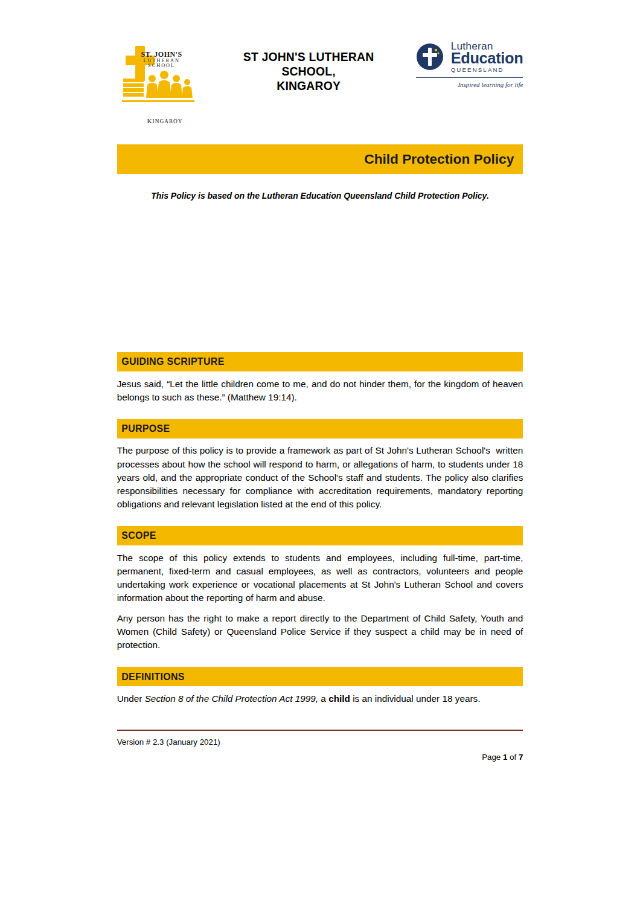ST. JOHN'S LUTHERAN SCHOOL
KINGAROY
ST JOHN'S LUTHERAN SCHOOL,
KINGAROY
Lutheran Education QUEENSLAND
Inspired learning for life
Child Protection Policy
This Policy is based on the Lutheran Education Queensland Child Protection Policy.
GUIDING SCRIPTURE
Jesus said, “Let the little children come to me, and do not hinder them, for the kingdom of heaven belongs to such as these.” (Matthew 19:14).
PURPOSE
The purpose of this policy is to provide a framework as part of St John's Lutheran School's written processes about how the school will respond to harm, or allegations of harm, to students under 18 years old, and the appropriate conduct of the School's staff and students. The policy also clarifies responsibilities necessary for compliance with accreditation requirements, mandatory reporting obligations and relevant legislation listed at the end of this policy.
SCOPE
The scope of this policy extends to students and employees, including full-time, part-time, permanent, fixed-term and casual employees, as well as contractors, volunteers and people undertaking work experience or vocational placements at St John's Lutheran School and covers information about the reporting of harm and abuse.
Any person has the right to make a report directly to the Department of Child Safety, Youth and Women (Child Safety) or Queensland Police Service if they suspect a child may be in need of protection.
DEFINITIONS
Under Section 8 of the Child Protection Act 1999, a child is an individual under 18 years.
Version # 2.3 (January 2021)
Page 1 of 7